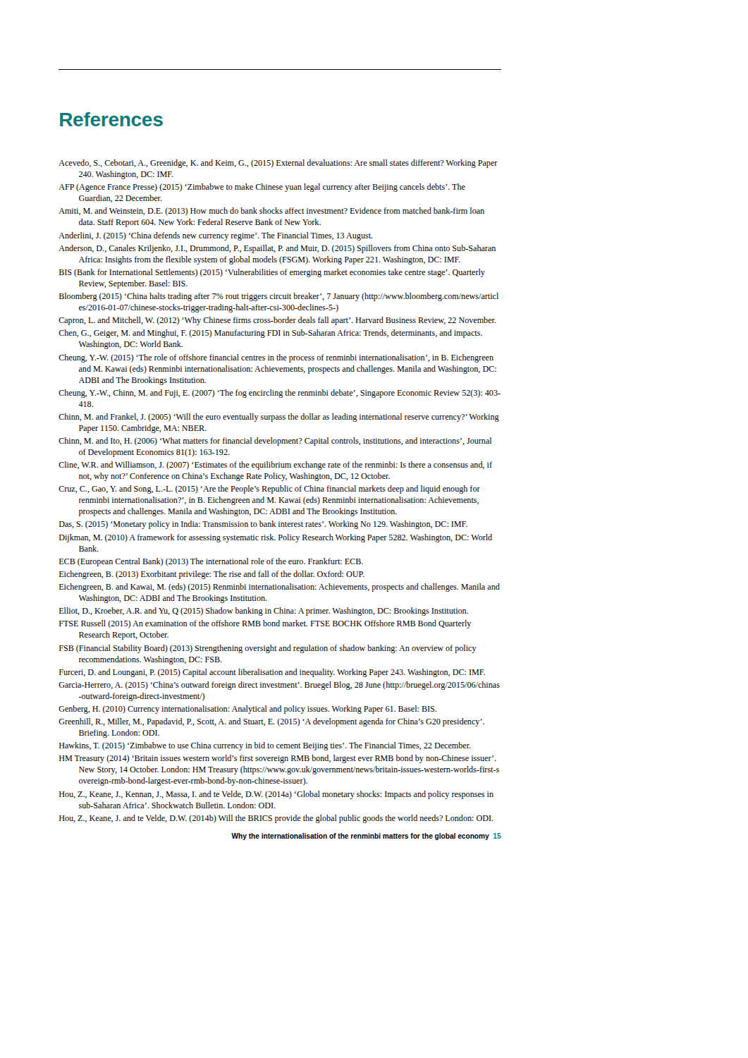References
Acevedo, S., Cebotari, A., Greenidge, K. and Keim, G., (2015) External devaluations: Are small states different? Working Paper 240. Washington, DC: IMF.
AFP (Agence France Presse) (2015) ‘Zimbabwe to make Chinese yuan legal currency after Beijing cancels debts’. The Guardian, 22 December.
Amiti, M. and Weinstein, D.E. (2013) How much do bank shocks affect investment? Evidence from matched bank-firm loan data. Staff Report 604. New York: Federal Reserve Bank of New York.
Anderlini, J. (2015) ‘China defends new currency regime’. The Financial Times, 13 August.
Anderson, D., Canales Kriljenko, J.I., Drummond, P., Espaillat, P. and Muir, D. (2015) Spillovers from China onto Sub-Saharan Africa: Insights from the flexible system of global models (FSGM). Working Paper 221. Washington, DC: IMF.
BIS (Bank for International Settlements) (2015) ‘Vulnerabilities of emerging market economies take centre stage’. Quarterly Review, September. Basel: BIS.
Bloomberg (2015) ‘China halts trading after 7% rout triggers circuit breaker’, 7 January (http://www.bloomberg.com/news/articles/2016-01-07/chinese-stocks-trigger-trading-halt-after-csi-300-declines-5-)
Capron, L. and Mitchell, W. (2012) ‘Why Chinese firms cross-border deals fall apart’. Harvard Business Review, 22 November.
Chen, G., Geiger, M. and Minghui, F. (2015) Manufacturing FDI in Sub-Saharan Africa: Trends, determinants, and impacts. Washington, DC: World Bank.
Cheung, Y.-W. (2015) ‘The role of offshore financial centres in the process of renminbi internationalisation’, in B. Eichengreen and M. Kawai (eds) Renminbi internationalisation: Achievements, prospects and challenges. Manila and Washington, DC: ADBI and The Brookings Institution.
Cheung, Y.-W., Chinn, M. and Fuji, E. (2007) ‘The fog encircling the renminbi debate’, Singapore Economic Review 52(3): 403-418.
Chinn, M. and Frankel, J. (2005) ‘Will the euro eventually surpass the dollar as leading international reserve currency?’ Working Paper 1150. Cambridge, MA: NBER.
Chinn, M. and Ito, H. (2006) ‘What matters for financial development? Capital controls, institutions, and interactions’, Journal of Development Economics 81(1): 163-192.
Cline, W.R. and Williamson, J. (2007) ‘Estimates of the equilibrium exchange rate of the renminbi: Is there a consensus and, if not, why not?’ Conference on China’s Exchange Rate Policy, Washington, DC, 12 October.
Cruz, C., Gao, Y. and Song, L.-L. (2015) ‘Are the People’s Republic of China financial markets deep and liquid enough for renminbi internationalisation?’, in B. Eichengreen and M. Kawai (eds) Renminbi internationalisation: Achievements, prospects and challenges. Manila and Washington, DC: ADBI and The Brookings Institution.
Das, S. (2015) ‘Monetary policy in India: Transmission to bank interest rates’. Working No 129. Washington, DC: IMF.
Dijkman, M. (2010) A framework for assessing systematic risk. Policy Research Working Paper 5282. Washington, DC: World Bank.
ECB (European Central Bank) (2013) The international role of the euro. Frankfurt: ECB.
Eichengreen, B. (2013) Exorbitant privilege: The rise and fall of the dollar. Oxford: OUP.
Eichengreen, B. and Kawai, M. (eds) (2015) Renminbi internationalisation: Achievements, prospects and challenges. Manila and Washington, DC: ADBI and The Brookings Institution.
Elliot, D., Kroeber, A.R. and Yu, Q (2015) Shadow banking in China: A primer. Washington, DC: Brookings Institution.
FTSE Russell (2015) An examination of the offshore RMB bond market. FTSE BOCHK Offshore RMB Bond Quarterly Research Report, October.
FSB (Financial Stability Board) (2013) Strengthening oversight and regulation of shadow banking: An overview of policy recommendations. Washington, DC: FSB.
Furceri, D. and Loungani, P. (2015) Capital account liberalisation and inequality. Working Paper 243. Washington, DC: IMF.
Garcia-Herrero, A. (2015) ‘China’s outward foreign direct investment’. Bruegel Blog, 28 June (http://bruegel.org/2015/06/chinas-outward-foreign-direct-investment/)
Genberg, H. (2010) Currency internationalisation: Analytical and policy issues. Working Paper 61. Basel: BIS.
Greenhill, R., Miller, M., Papadavid, P., Scott, A. and Stuart, E. (2015) ‘A development agenda for China’s G20 presidency’. Briefing. London: ODI.
Hawkins, T. (2015) ‘Zimbabwe to use China currency in bid to cement Beijing ties’. The Financial Times, 22 December.
HM Treasury (2014) ‘Britain issues western world’s first sovereign RMB bond, largest ever RMB bond by non-Chinese issuer’. New Story, 14 October. London: HM Treasury (https://www.gov.uk/government/news/britain-issues-western-worlds-first-sovereign-rmb-bond-largest-ever-rmb-bond-by-non-chinese-issuer).
Hou, Z., Keane, J., Kennan, J., Massa, I. and te Velde, D.W. (2014a) ‘Global monetary shocks: Impacts and policy responses in sub-Saharan Africa’. Shockwatch Bulletin. London: ODI.
Hou, Z., Keane, J. and te Velde, D.W. (2014b) Will the BRICS provide the global public goods the world needs? London: ODI.
Why the internationalisation of the renminbi matters for the global economy 15